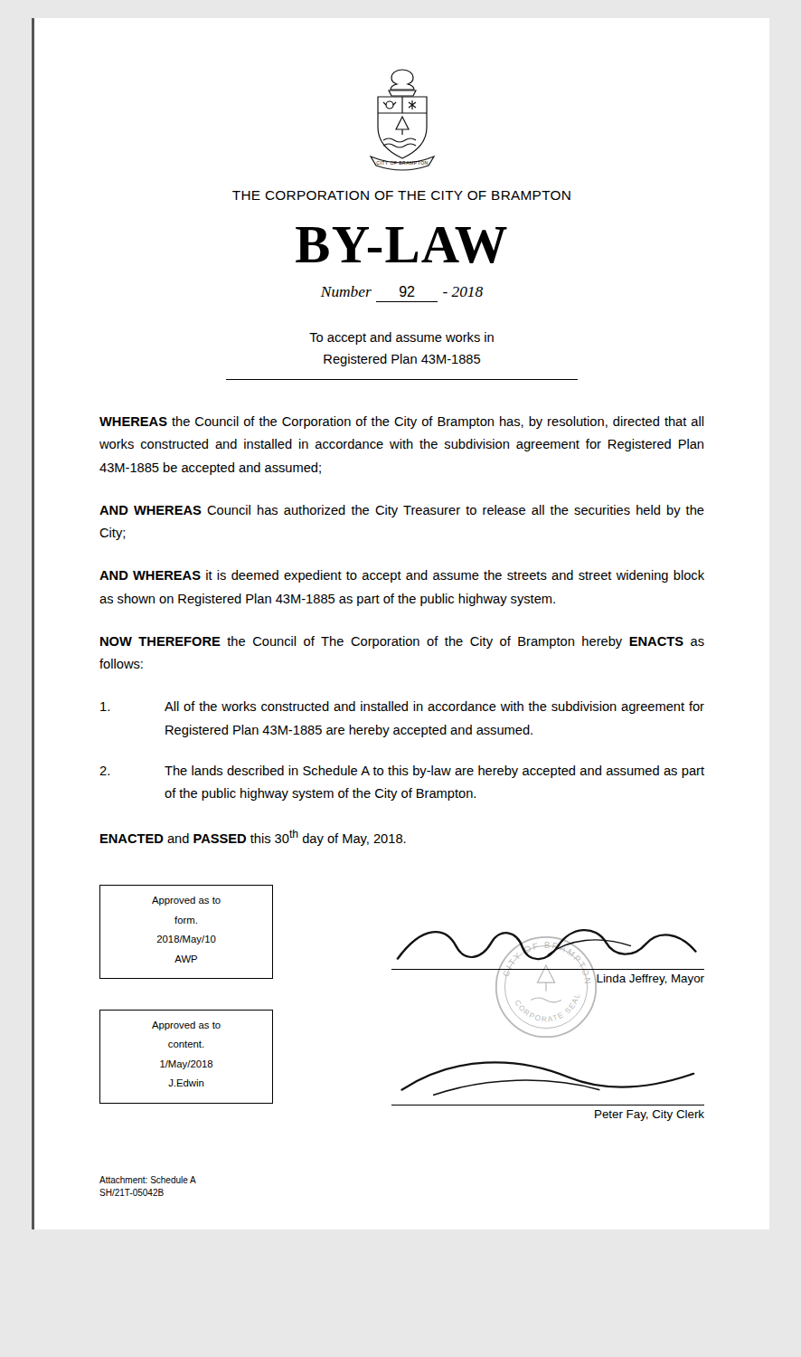CITY OF BRAMPTON
THE CORPORATION OF THE CITY OF BRAMPTON
BY-LAW
Number 92- 2018
To accept and assume works in
Registered Plan 43M-1885
WHEREAS the Council of the Corporation of the City of Brampton has, by resolution, directed that all works constructed and installed in accordance with the subdivision agreement for Registered Plan 43M-1885 be accepted and assumed;
AND WHEREAS Council has authorized the City Treasurer to release all the securities held by the City;
AND WHEREAS it is deemed expedient to accept and assume the streets and street widening block as shown on Registered Plan 43M-1885 as part of the public highway system.
NOW THEREFORE the Council of The Corporation of the City of Brampton hereby ENACTS as follows:
All of the works constructed and installed in accordance with the subdivision agreement for Registered Plan 43M-1885 are hereby accepted and assumed.
The lands described in Schedule A to this by-law are hereby accepted and assumed as part of the public highway system of the City of Brampton.
ENACTED and PASSED this 30th day of May, 2018.
Approved as to
form. 2018/May/10
AWP
Approved as to
content. 1/May/2018
J.Edwin
CITY OF BRAMPTON CORPORATE SEAL
Linda Jeffrey, Mayor
Peter Fay, City Clerk
Attachment: Schedule A
SH/21T-05042B